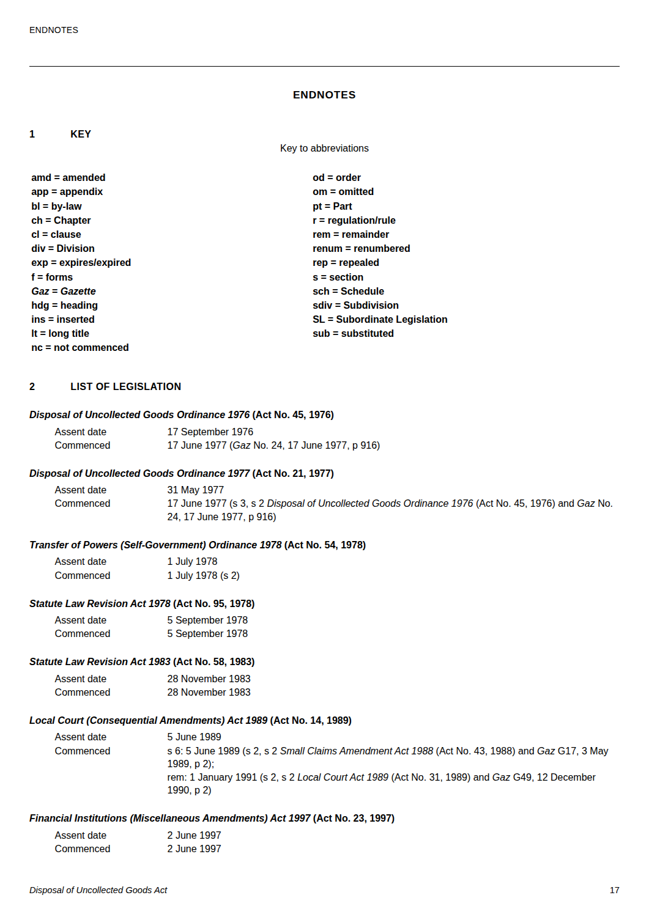ENDNOTES
ENDNOTES
1 KEY
Key to abbreviations
| amd = amended | od = order |
| app = appendix | om = omitted |
| bl = by-law | pt = Part |
| ch = Chapter | r = regulation/rule |
| cl = clause | rem = remainder |
| div = Division | renum = renumbered |
| exp = expires/expired | rep = repealed |
| f = forms | s = section |
| Gaz = Gazette | sch = Schedule |
| hdg = heading | sdiv = Subdivision |
| ins = inserted | SL = Subordinate Legislation |
| lt = long title | sub = substituted |
| nc = not commenced | |
2 LIST OF LEGISLATION
Disposal of Uncollected Goods Ordinance 1976 (Act No. 45, 1976)
| Assent date | 17 September 1976 |
| Commenced | 17 June 1977 ( Gaz No. 24, 17 June 1977, p 916) |
Disposal of Uncollected Goods Ordinance 1977 (Act No. 21, 1977)
| Assent date | 31 May 1977 |
| Commenced | 17 June 1977 (s 3, s 2 Disposal of Uncollected Goods Ordinance 1976 (Act No. 45, 1976) and Gaz No. 24, 17 June 1977, p 916) |
Transfer of Powers (Self-Government) Ordinance 1978 (Act No. 54, 1978)
| Assent date | 1 July 1978 |
| Commenced | 1 July 1978 (s 2) |
Statute Law Revision Act 1978 (Act No. 95, 1978)
| Assent date | 5 September 1978 |
| Commenced | 5 September 1978 |
Statute Law Revision Act 1983 (Act No. 58, 1983)
| Assent date | 28 November 1983 |
| Commenced | 28 November 1983 |
Local Court (Consequential Amendments) Act 1989 (Act No. 14, 1989)
| Assent date | 5 June 1989 |
| Commenced | s 6: 5 June 1989 (s 2, s 2 Small Claims Amendment Act 1988 (Act No. 43, 1988) and Gaz G17, 3 May 1989, p 2); rem: 1 January 1991 (s 2, s 2 Local Court Act 1989 (Act No. 31, 1989) and Gaz G49, 12 December 1990, p 2) |
Financial Institutions (Miscellaneous Amendments) Act 1997 (Act No. 23, 1997)
| Assent date | 2 June 1997 |
| Commenced | 2 June 1997 |
Disposal of Uncollected Goods Act 17